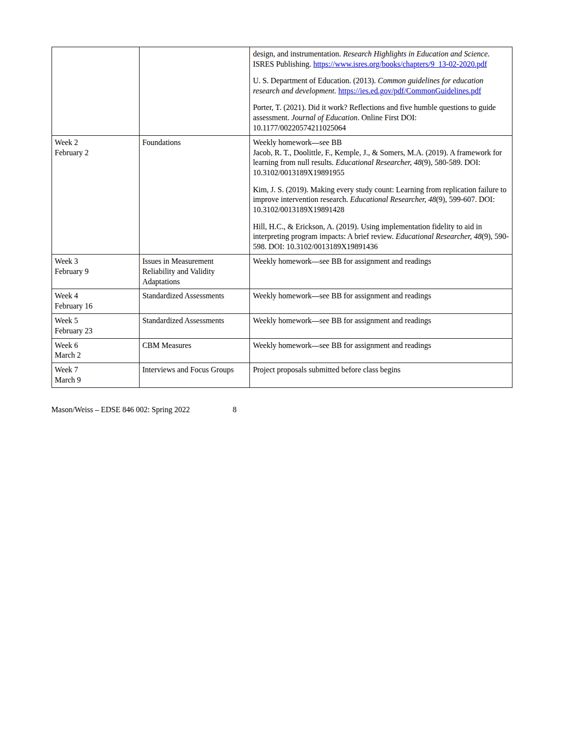| | | design, and instrumentation. Research Highlights in Education and Science . ISRES Publishing. https://www.isres.org/books/chapters/9_13-02-2020.pdf U. S. Department of Education. (2013). Common guidelines for education research and development. https://ies.ed.gov/pdf/CommonGuidelines.pdf Porter, T. (2021). Did it work? Reflections and five humble questions to guide assessment. Journal of Education . Online First DOI: 10.1177/00220574211025064 |
| Week 2 February 2 | Foundations | Weekly homework—see BB Jacob, R. T., Doolittle, F., Kemple, J., & Somers, M.A. (2019). A framework for learning from null results. Educational Researcher, 48 (9), 580-589. DOI: 10.3102/0013189X19891955 Kim, J. S. (2019). Making every study count: Learning from replication failure to improve intervention research. Educational Researcher, 48 (9), 599-607. DOI: 10.3102/0013189X19891428 Hill, H.C., & Erickson, A. (2019). Using implementation fidelity to aid in interpreting program impacts: A brief review. Educational Researcher, 48 (9), 590-598. DOI: 10.3102/0013189X19891436 |
| Week 3 February 9 | Issues in Measurement Reliability and Validity Adaptations | Weekly homework—see BB for assignment and readings |
| Week 4 February 16 | Standardized Assessments | Weekly homework—see BB for assignment and readings |
| Week 5 February 23 | Standardized Assessments | Weekly homework—see BB for assignment and readings |
| Week 6 March 2 | CBM Measures | Weekly homework—see BB for assignment and readings |
| Week 7 March 9 | Interviews and Focus Groups | Project proposals submitted before class begins |
Mason/Weiss – EDSE 846 002: Spring 20228